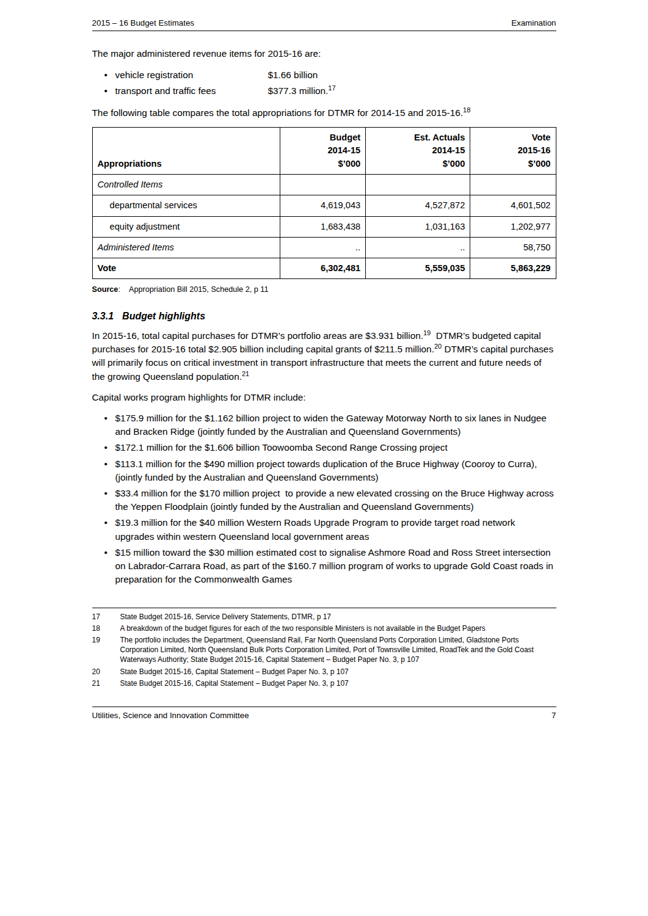2015 – 16 Budget Estimates Examination
The major administered revenue items for 2015-16 are:
vehicle registration$1.66 billion
transport and traffic fees$377.3 million.17
The following table compares the total appropriations for DTMR for 2014-15 and 2015-16.18
| Appropriations | Budget 2014-15 $’000 | Est. Actuals 2014-15 $’000 | Vote 2015-16 $’000 |
| --- | --- | --- | --- |
| Controlled Items | | | |
| departmental services | 4,619,043 | 4,527,872 | 4,601,502 |
| equity adjustment | 1,683,438 | 1,031,163 | 1,202,977 |
| Administered Items | .. | .. | 58,750 |
| Vote | 6,302,481 | 5,559,035 | 5,863,229 |
Source: Appropriation Bill 2015, Schedule 2, p 11
3.3.1 Budget highlights
In 2015-16, total capital purchases for DTMR’s portfolio areas are $3.931 billion.19 DTMR’s budgeted capital purchases for 2015-16 total $2.905 billion including capital grants of $211.5 million.20 DTMR’s capital purchases will primarily focus on critical investment in transport infrastructure that meets the current and future needs of the growing Queensland population.21
Capital works program highlights for DTMR include:
$175.9 million for the $1.162 billion project to widen the Gateway Motorway North to six lanes in Nudgee and Bracken Ridge (jointly funded by the Australian and Queensland Governments)
$172.1 million for the $1.606 billion Toowoomba Second Range Crossing project
$113.1 million for the $490 million project towards duplication of the Bruce Highway (Cooroy to Curra), (jointly funded by the Australian and Queensland Governments)
$33.4 million for the $170 million project to provide a new elevated crossing on the Bruce Highway across the Yeppen Floodplain (jointly funded by the Australian and Queensland Governments)
$19.3 million for the $40 million Western Roads Upgrade Program to provide target road network upgrades within western Queensland local government areas
$15 million toward the $30 million estimated cost to signalise Ashmore Road and Ross Street intersection on Labrador-Carrara Road, as part of the $160.7 million program of works to upgrade Gold Coast roads in preparation for the Commonwealth Games
17 State Budget 2015-16, Service Delivery Statements, DTMR, p 17
18 A breakdown of the budget figures for each of the two responsible Ministers is not available in the Budget Papers
19 The portfolio includes the Department, Queensland Rail, Far North Queensland Ports Corporation Limited, Gladstone Ports Corporation Limited, North Queensland Bulk Ports Corporation Limited, Port of Townsville Limited, RoadTek and the Gold Coast Waterways Authority; State Budget 2015-16, Capital Statement – Budget Paper No. 3, p 107
20 State Budget 2015-16, Capital Statement – Budget Paper No. 3, p 107
21 State Budget 2015-16, Capital Statement – Budget Paper No. 3, p 107
Utilities, Science and Innovation Committee 7